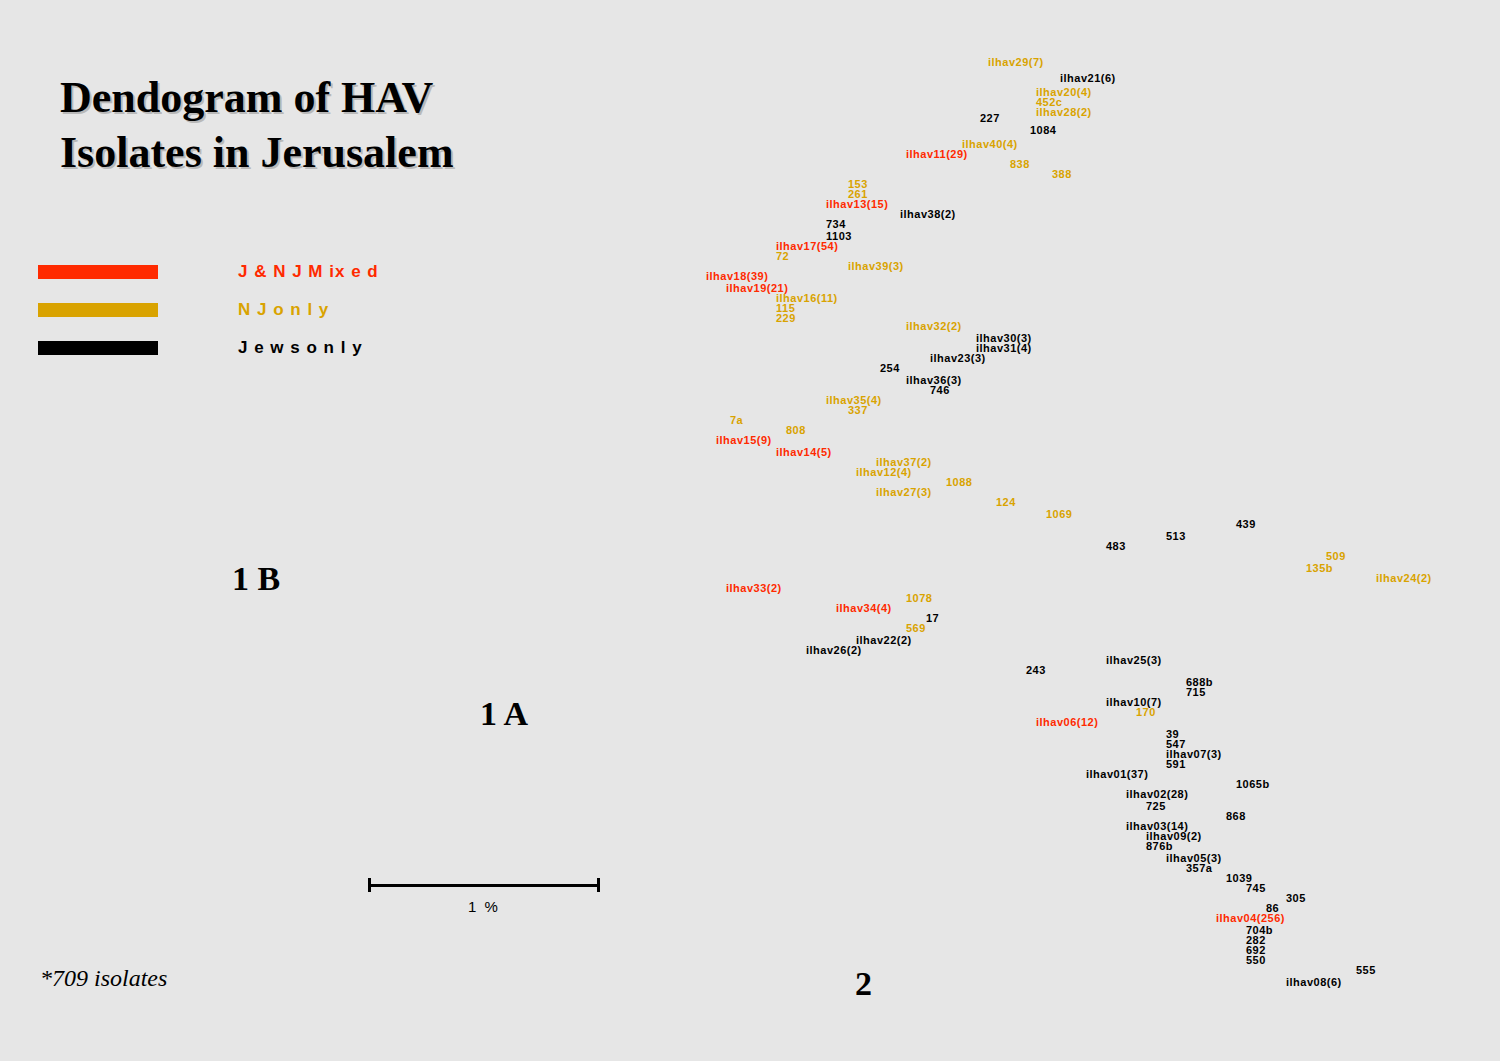Dendogram of HAV
Isolates in Jerusalem
J & N J M ix e d
N J o n l y
J e w s o n l y
1 B
1 A
2
1 %
*709 isolates
ilhav29(7) ilhav21(6) ilhav20(4) 452c ilhav28(2) 227 1084 ilhav40(4) ilhav11(29) 838 388 153 261 ilhav13(15) ilhav38(2) 734 1103 ilhav17(54) 72 ilhav39(3) ilhav18(39) ilhav19(21) ilhav16(11) 115 229 ilhav32(2) ilhav30(3) ilhav31(4) ilhav23(3) 254 ilhav36(3) 746 ilhav35(4) 337 7a 808 ilhav15(9) ilhav14(5) ilhav37(2) ilhav12(4) 1088 ilhav27(3) 124 1069 439 513 483 509 135b ilhav24(2) ilhav33(2) 1078 ilhav34(4) 17 569 ilhav22(2) ilhav26(2) ilhav25(3) 243 688b 715 ilhav10(7) 170 ilhav06(12) 39 547 ilhav07(3) 591 ilhav01(37) 1065b ilhav02(28) 725 868 ilhav03(14) ilhav09(2) 876b ilhav05(3) 357a 1039 745 305 86 ilhav04(256) 704b 282 692 550 555 ilhav08(6)